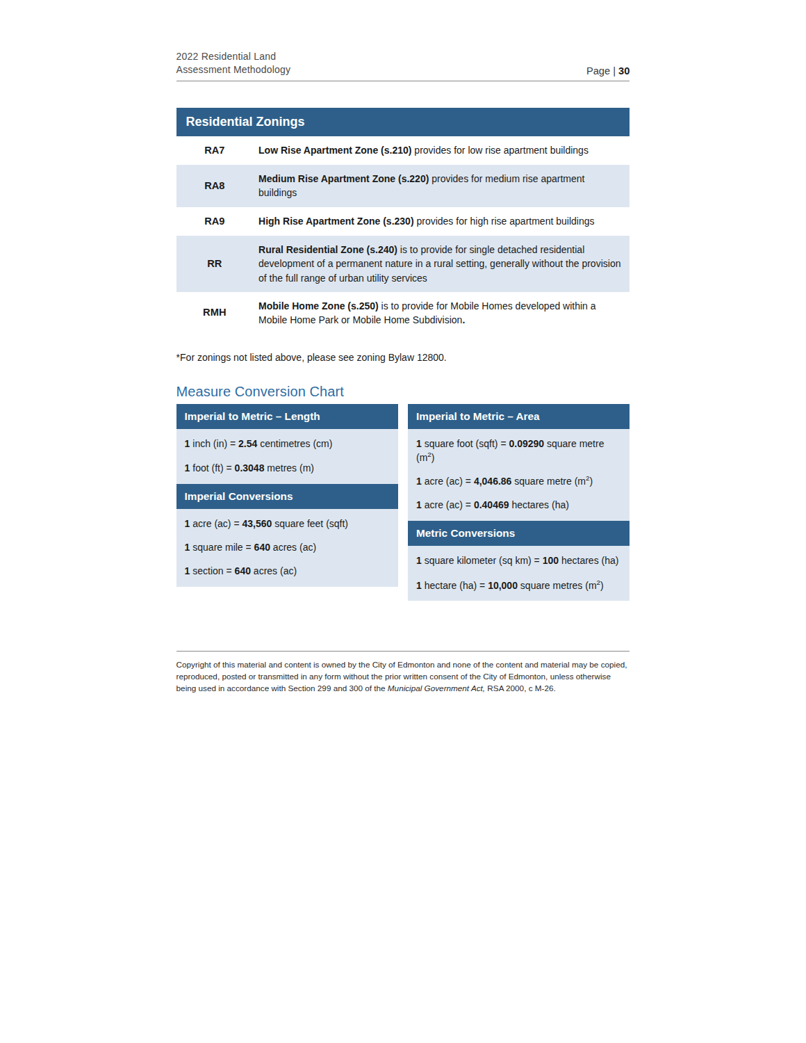2022 Residential Land
Assessment Methodology
Page | 30
Residential Zonings
| RA7 | Low Rise Apartment Zone (s.210) provides for low rise apartment buildings |
| RA8 | Medium Rise Apartment Zone (s.220) provides for medium rise apartment buildings |
| RA9 | High Rise Apartment Zone (s.230) provides for high rise apartment buildings |
| RR | Rural Residential Zone (s.240) is to provide for single detached residential development of a permanent nature in a rural setting, generally without the provision of the full range of urban utility services |
| RMH | Mobile Home Zone (s.250) is to provide for Mobile Homes developed within a Mobile Home Park or Mobile Home Subdivision . |
*For zonings not listed above, please see zoning Bylaw 12800.
Measure Conversion Chart
Imperial to Metric – Length
1 inch (in) = 2.54 centimetres (cm)
1 foot (ft) = 0.3048 metres (m)
Imperial Conversions
1 acre (ac) = 43,560 square feet (sqft)
1 square mile = 640 acres (ac)
1 section = 640 acres (ac)
Imperial to Metric – Area
1 square foot (sqft) = 0.09290 square metre (m2)
1 acre (ac) = 4,046.86 square metre (m2)
1 acre (ac) = 0.40469 hectares (ha)
Metric Conversions
1 square kilometer (sq km) = 100 hectares (ha)
1 hectare (ha) = 10,000 square metres (m2)
Copyright of this material and content is owned by the City of Edmonton and none of the content and material may be copied, reproduced, posted or transmitted in any form without the prior written consent of the City of Edmonton, unless otherwise being used in accordance with Section 299 and 300 of the Municipal Government Act, RSA 2000, c M-26.